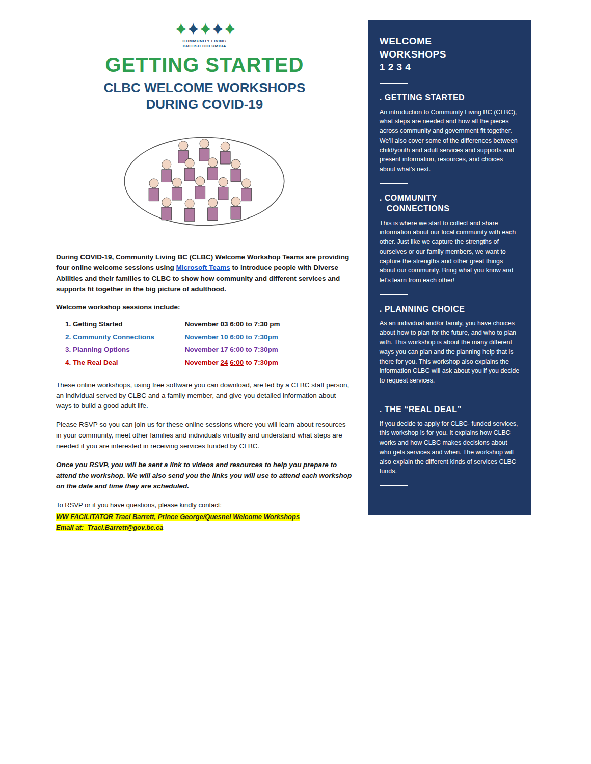✦✦✦✦✦
COMMUNITY LIVING
BRITISH COLUMBIA
GETTING STARTED
CLBC WELCOME WORKSHOPS
DURING COVID-19
During COVID-19, Community Living BC (CLBC) Welcome Workshop Teams are providing four online welcome sessions using Microsoft Teams to introduce people with Diverse Abilities and their families to CLBC to show how community and different services and supports fit together in the big picture of adulthood.
Welcome workshop sessions include:
| 1. Getting Started | November 03 6:00 to 7:30 pm |
| 2. Community Connections | November 10 6:00 to 7:30pm |
| 3. Planning Options | November 17 6:00 to 7:30pm |
| 4. The Real Deal | November 24 6:00 to 7:30pm |
These online workshops, using free software you can download, are led by a CLBC staff person, an individual served by CLBC and a family member, and give you detailed information about ways to build a good adult life.
Please RSVP so you can join us for these online sessions where you will learn about resources in your community, meet other families and individuals virtually and understand what steps are needed if you are interested in receiving services funded by CLBC.
Once you RSVP, you will be sent a link to videos and resources to help you prepare to attend the workshop. We will also send you the links you will use to attend each workshop on the date and time they are scheduled.
To RSVP or if you have questions, please kindly contact:
WW FACILITATOR Traci Barrett, Prince George/Quesnel Welcome Workshops
Email at: Traci.Barrett@gov.bc.ca
WELCOME
WORKSHOPS
1 2 3 4
. GETTING STARTED
An introduction to Community Living BC (CLBC), what steps are needed and how all the pieces across community and government fit together. We'll also cover some of the differences between child/youth and adult services and supports and present information, resources, and choices about what's next.
. COMMUNITY
CONNECTIONS
This is where we start to collect and share information about our local community with each other. Just like we capture the strengths of ourselves or our family members, we want to capture the strengths and other great things about our community. Bring what you know and let's learn from each other!
. PLANNING CHOICE
As an individual and/or family, you have choices about how to plan for the future, and who to plan with. This workshop is about the many different ways you can plan and the planning help that is there for you. This workshop also explains the information CLBC will ask about you if you decide to request services.
. THE “REAL DEAL”
If you decide to apply for CLBC- funded services, this workshop is for you. It explains how CLBC works and how CLBC makes decisions about who gets services and when. The workshop will also explain the different kinds of services CLBC funds.